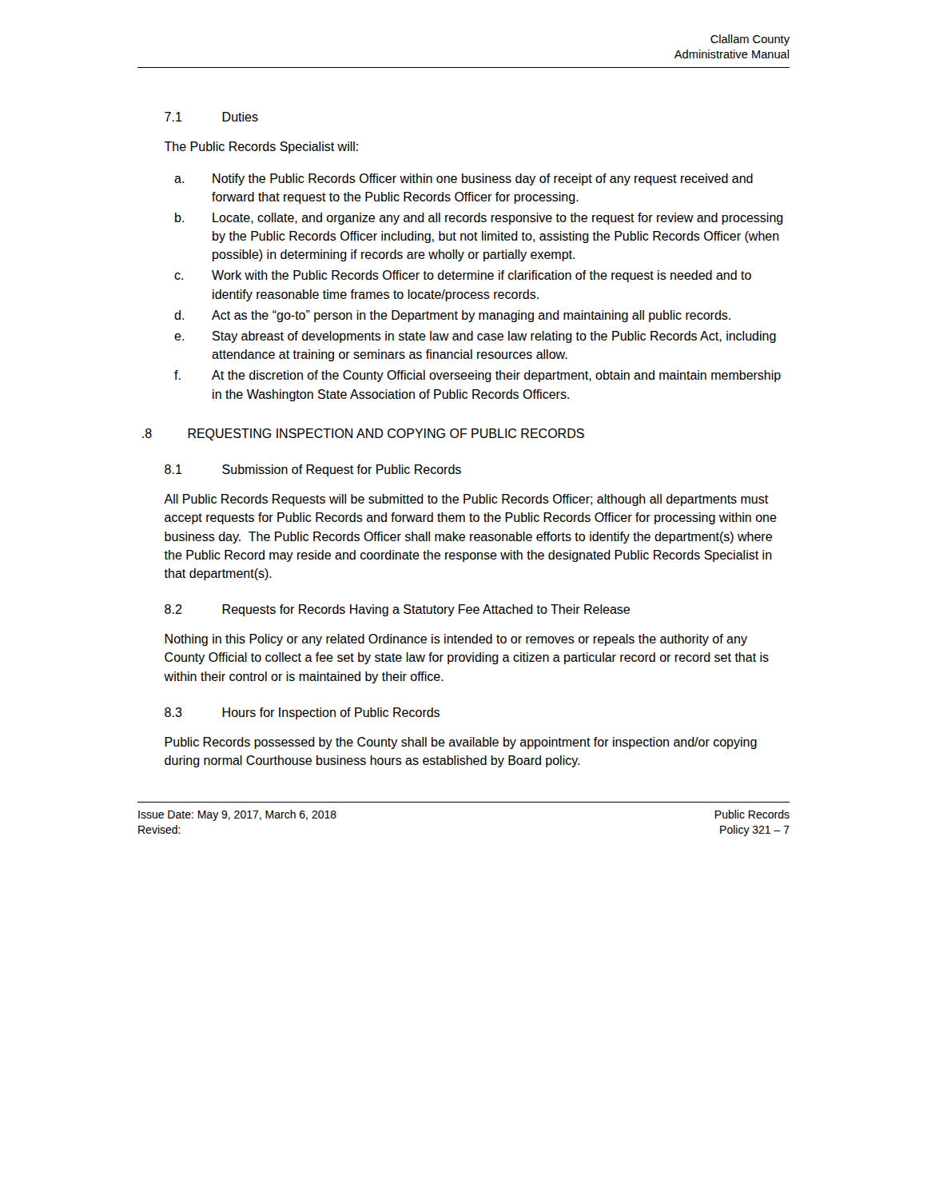Clallam County
Administrative Manual
7.1
Duties
The Public Records Specialist will:
a. Notify the Public Records Officer within one business day of receipt of any request received and forward that request to the Public Records Officer for processing.
b. Locate, collate, and organize any and all records responsive to the request for review and processing by the Public Records Officer including, but not limited to, assisting the Public Records Officer (when possible) in determining if records are wholly or partially exempt.
c. Work with the Public Records Officer to determine if clarification of the request is needed and to identify reasonable time frames to locate/process records.
d. Act as the “go-to” person in the Department by managing and maintaining all public records.
e. Stay abreast of developments in state law and case law relating to the Public Records Act, including attendance at training or seminars as financial resources allow.
f. At the discretion of the County Official overseeing their department, obtain and maintain membership in the Washington State Association of Public Records Officers.
.8
REQUESTING INSPECTION AND COPYING OF PUBLIC RECORDS
8.1
Submission of Request for Public Records
All Public Records Requests will be submitted to the Public Records Officer; although all departments must accept requests for Public Records and forward them to the Public Records Officer for processing within one business day. The Public Records Officer shall make reasonable efforts to identify the department(s) where the Public Record may reside and coordinate the response with the designated Public Records Specialist in that department(s).
8.2
Requests for Records Having a Statutory Fee Attached to Their Release
Nothing in this Policy or any related Ordinance is intended to or removes or repeals the authority of any County Official to collect a fee set by state law for providing a citizen a particular record or record set that is within their control or is maintained by their office.
8.3
Hours for Inspection of Public Records
Public Records possessed by the County shall be available by appointment for inspection and/or copying during normal Courthouse business hours as established by Board policy.
Issue Date: May 9, 2017, March 6, 2018 Revised:
Public Records Policy 321 – 7